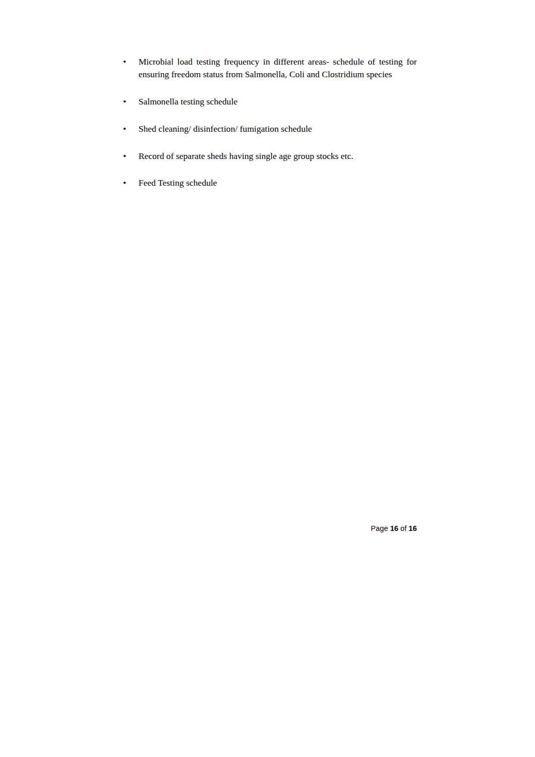Microbial load testing frequency in different areas- schedule of testing for ensuring freedom status from Salmonella, Coli and Clostridium species
Salmonella testing schedule
Shed cleaning/ disinfection/ fumigation schedule
Record of separate sheds having single age group stocks etc.
Feed Testing schedule
Page 16 of 16